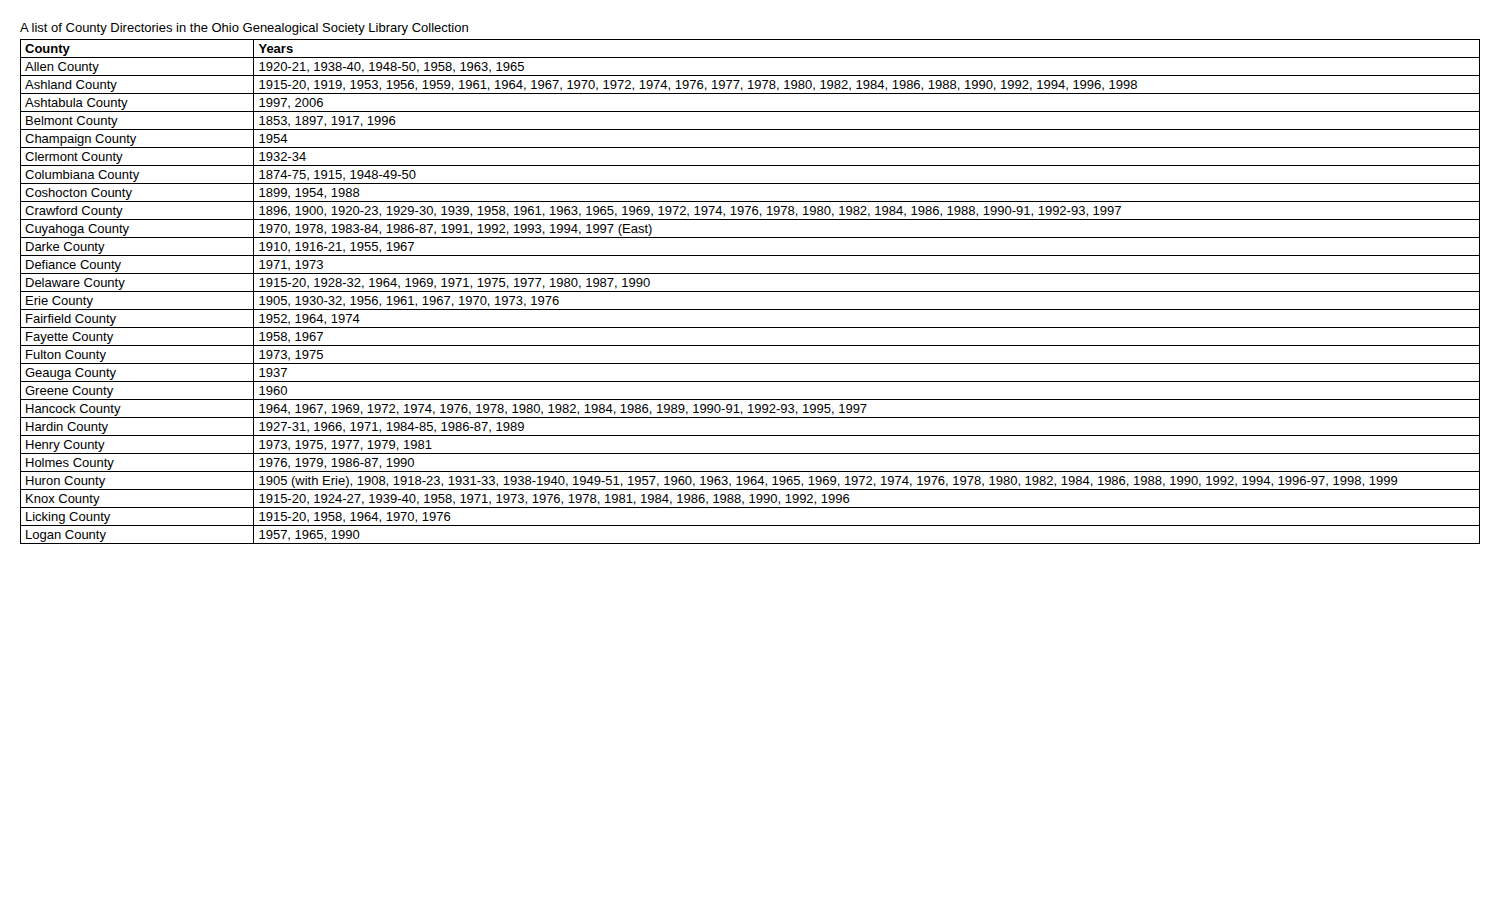A list of County Directories in the Ohio Genealogical Society Library Collection
| County | Years |
| --- | --- |
| Allen County | 1920-21, 1938-40, 1948-50, 1958, 1963, 1965 |
| Ashland County | 1915-20, 1919, 1953, 1956, 1959, 1961, 1964, 1967, 1970, 1972, 1974, 1976, 1977, 1978, 1980, 1982, 1984, 1986, 1988, 1990, 1992, 1994, 1996, 1998 |
| Ashtabula County | 1997, 2006 |
| Belmont County | 1853, 1897, 1917, 1996 |
| Champaign County | 1954 |
| Clermont County | 1932-34 |
| Columbiana County | 1874-75, 1915, 1948-49-50 |
| Coshocton County | 1899, 1954, 1988 |
| Crawford County | 1896, 1900, 1920-23, 1929-30, 1939, 1958, 1961, 1963, 1965, 1969, 1972, 1974, 1976, 1978, 1980, 1982, 1984, 1986, 1988, 1990-91, 1992-93, 1997 |
| Cuyahoga County | 1970, 1978, 1983-84, 1986-87, 1991, 1992, 1993, 1994, 1997 (East) |
| Darke County | 1910, 1916-21, 1955, 1967 |
| Defiance County | 1971, 1973 |
| Delaware County | 1915-20, 1928-32, 1964, 1969, 1971, 1975, 1977, 1980, 1987, 1990 |
| Erie County | 1905, 1930-32, 1956, 1961, 1967, 1970, 1973, 1976 |
| Fairfield County | 1952, 1964, 1974 |
| Fayette County | 1958, 1967 |
| Fulton County | 1973, 1975 |
| Geauga County | 1937 |
| Greene County | 1960 |
| Hancock County | 1964, 1967, 1969, 1972, 1974, 1976, 1978, 1980, 1982, 1984, 1986, 1989, 1990-91, 1992-93, 1995, 1997 |
| Hardin County | 1927-31, 1966, 1971, 1984-85, 1986-87, 1989 |
| Henry County | 1973, 1975, 1977, 1979, 1981 |
| Holmes County | 1976, 1979, 1986-87, 1990 |
| Huron County | 1905 (with Erie), 1908, 1918-23, 1931-33, 1938-1940, 1949-51, 1957, 1960, 1963, 1964, 1965, 1969, 1972, 1974, 1976, 1978, 1980, 1982, 1984, 1986, 1988, 1990, 1992, 1994, 1996-97, 1998, 1999 |
| Knox County | 1915-20, 1924-27, 1939-40, 1958, 1971, 1973, 1976, 1978, 1981, 1984, 1986, 1988, 1990, 1992, 1996 |
| Licking County | 1915-20, 1958, 1964, 1970, 1976 |
| Logan County | 1957, 1965, 1990 |